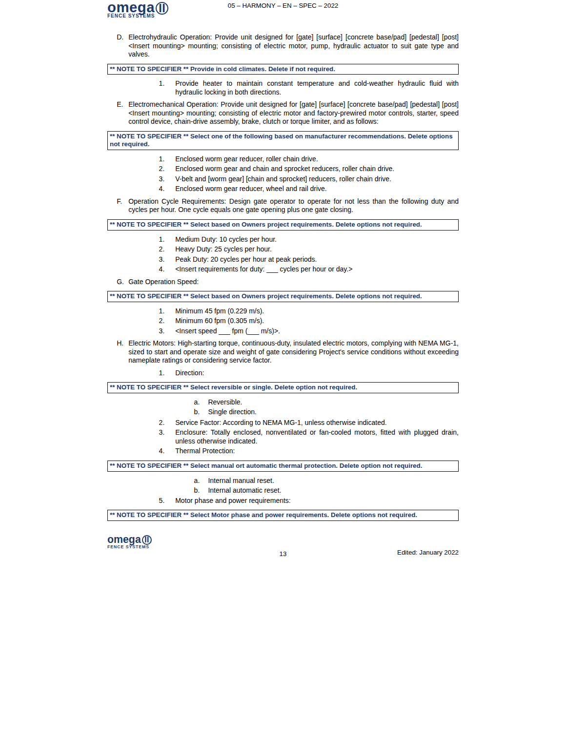omegaII
FENCE SYSTEMS
05 – HARMONY – EN – SPEC – 2022
D.
Electrohydraulic Operation: Provide unit designed for [gate] [surface] [concrete base/pad] [pedestal] [post] <Insert mounting> mounting; consisting of electric motor, pump, hydraulic actuator to suit gate type and valves.
** NOTE TO SPECIFIER ** Provide in cold climates. Delete if not required.
1.
Provide heater to maintain constant temperature and cold-weather hydraulic fluid with hydraulic locking in both directions.
E.
Electromechanical Operation: Provide unit designed for [gate] [surface] [concrete base/pad] [pedestal] [post] <Insert mounting> mounting; consisting of electric motor and factory-prewired motor controls, starter, speed control device, chain-drive assembly, brake, clutch or torque limiter, and as follows:
** NOTE TO SPECIFIER ** Select one of the following based on manufacturer recommendations. Delete options not required.
1.
Enclosed worm gear reducer, roller chain drive.
2.
Enclosed worm gear and chain and sprocket reducers, roller chain drive.
3.
V-belt and [worm gear] [chain and sprocket] reducers, roller chain drive.
4.
Enclosed worm gear reducer, wheel and rail drive.
F.
Operation Cycle Requirements: Design gate operator to operate for not less than the following duty and cycles per hour. One cycle equals one gate opening plus one gate closing.
** NOTE TO SPECIFIER ** Select based on Owners project requirements. Delete options not required.
1.
Medium Duty: 10 cycles per hour.
2.
Heavy Duty: 25 cycles per hour.
3.
Peak Duty: 20 cycles per hour at peak periods.
4.
<Insert requirements for duty: ___ cycles per hour or day.>
G.
Gate Operation Speed:
** NOTE TO SPECIFIER ** Select based on Owners project requirements. Delete options not required.
1.
Minimum 45 fpm (0.229 m/s).
2.
Minimum 60 fpm (0.305 m/s).
3.
<Insert speed ___ fpm (___ m/s)>.
H.
Electric Motors: High-starting torque, continuous-duty, insulated electric motors, complying with NEMA MG-1, sized to start and operate size and weight of gate considering Project's service conditions without exceeding nameplate ratings or considering service factor.
1.
Direction:
** NOTE TO SPECIFIER ** Select reversible or single. Delete option not required.
a.
Reversible.
b.
Single direction.
2.
Service Factor: According to NEMA MG-1, unless otherwise indicated.
3.
Enclosure: Totally enclosed, nonventilated or fan-cooled motors, fitted with plugged drain, unless otherwise indicated.
4.
Thermal Protection:
** NOTE TO SPECIFIER ** Select manual ort automatic thermal protection. Delete option not required.
a.
Internal manual reset.
b.
Internal automatic reset.
5.
Motor phase and power requirements:
** NOTE TO SPECIFIER ** Select Motor phase and power requirements. Delete options not required.
omegaII
FENCE SYSTEMS
Edited: January 2022
13